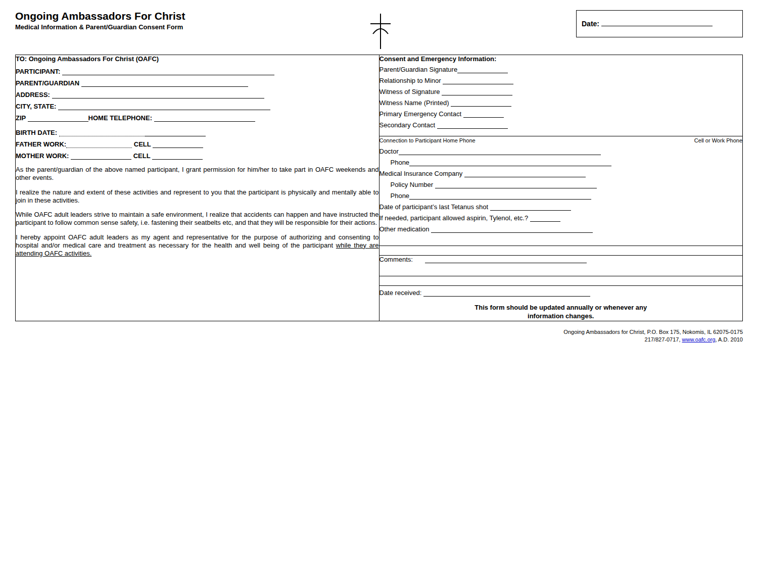Ongoing Ambassadors For Christ
Medical Information & Parent/Guardian Consent Form
Date:
| TO: Ongoing Ambassadors For Christ (OAFC) PARTICIPANT: PARENT/GUARDIAN ADDRESS: CITY, STATE: ZIP HOME TELEPHONE: BIRTH DATE: FATHER WORK: CELL MOTHER WORK: CELL As the parent/guardian of the above named participant, I grant permission for him/her to take part in OAFC weekends and other events. I realize the nature and extent of these activities and represent to you that the participant is physically and mentally able to join in these activities. While OAFC adult leaders strive to maintain a safe environment, I realize that accidents can happen and have instructed the participant to follow common sense safety, i.e. fastening their seatbelts etc, and that they will be responsible for their actions. I hereby appoint OAFC adult leaders as my agent and representative for the purpose of authorizing and consenting to hospital and/or medical care and treatment as necessary for the health and well being of the participant while they are attending OAFC activities. | Consent and Emergency Information: Parent/Guardian Signature Relationship to Minor Witness of Signature Witness Name (Printed) Primary Emergency Contact Secondary Contact Connection to Participant Home Phone Cell or Work Phone Doctor Phone Medical Insurance Company Policy Number Phone Date of participant’s last Tetanus shot If needed, participant allowed aspirin, Tylenol, etc.? Other medication Comments: Date received: This form should be updated annually or whenever any information changes. |
Ongoing Ambassadors for Christ, P.O. Box 175, Nokomis, IL 62075-0175
217/827-0717, www.oafc.org, A.D. 2010